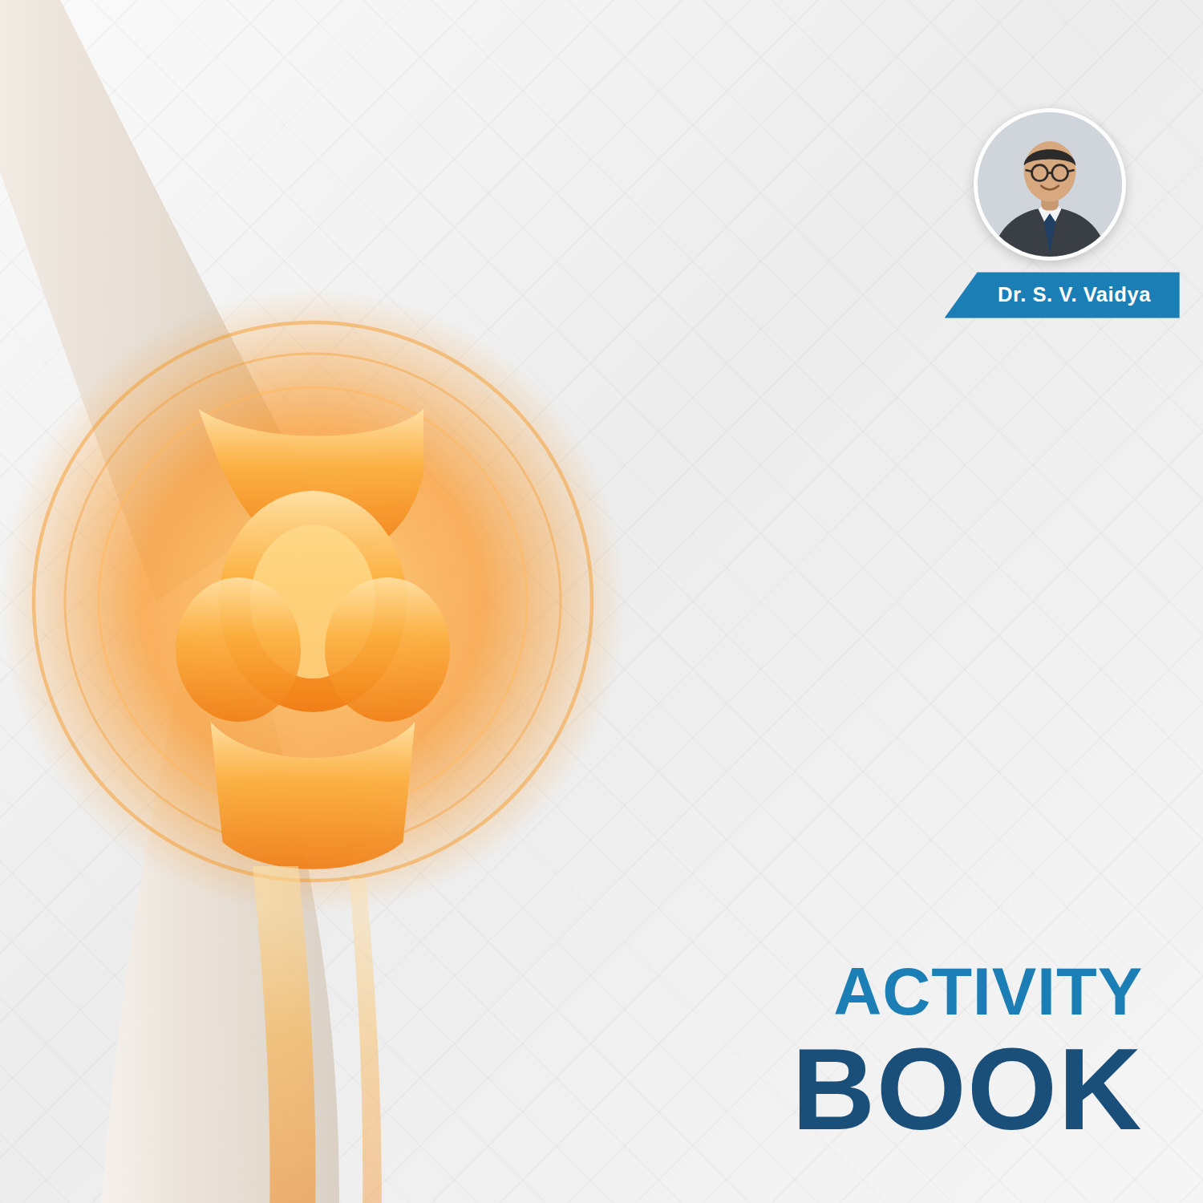Dr. S. V. Vaidya
ACTIVITY BOOK